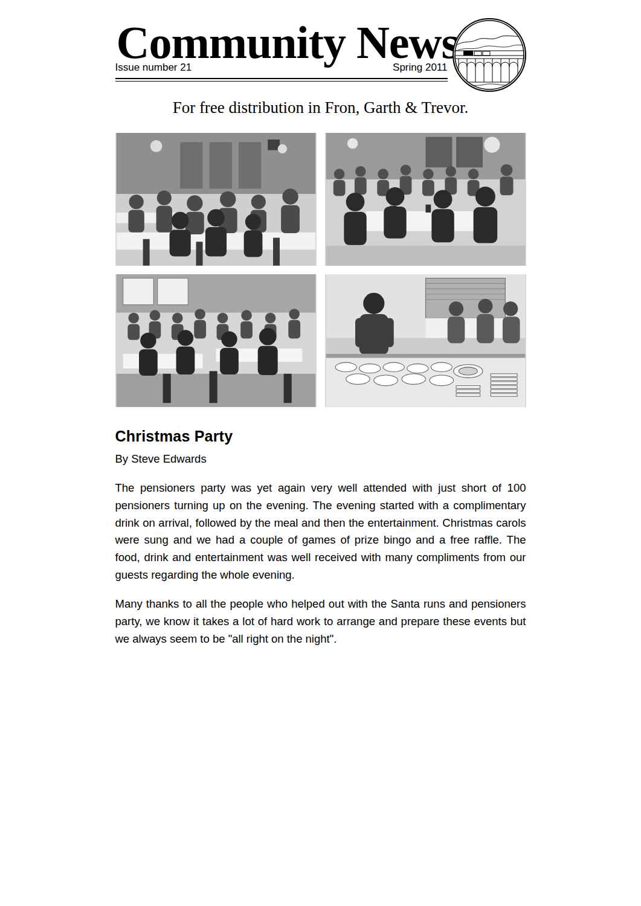Community News
Issue number 21 Spring 2011
For free distribution in Fron, Garth & Trevor.
Christmas Party
By Steve Edwards
The pensioners party was yet again very well attended with just short of 100 pensioners turning up on the evening. The evening started with a complimentary drink on arrival, followed by the meal and then the entertainment. Christmas carols were sung and we had a couple of games of prize bingo and a free raffle. The food, drink and entertainment was well received with many compliments from our guests regarding the whole evening.
Many thanks to all the people who helped out with the Santa runs and pensioners party, we know it takes a lot of hard work to arrange and prepare these events but we always seem to be "all right on the night".